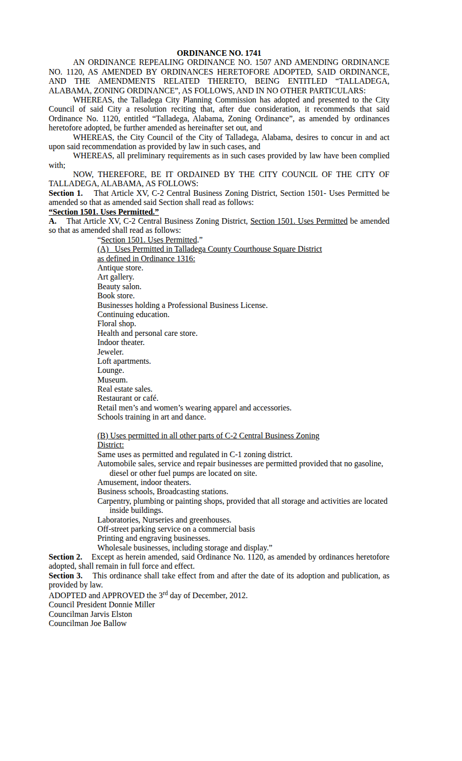ORDINANCE NO. 1741
AN ORDINANCE REPEALING ORDINANCE NO. 1507 AND AMENDING ORDINANCE NO. 1120, AS AMENDED BY ORDINANCES HERETOFORE ADOPTED, SAID ORDINANCE, AND THE AMENDMENTS RELATED THERETO, BEING ENTITLED “TALLADEGA, ALABAMA, ZONING ORDINANCE”, AS FOLLOWS, AND IN NO OTHER PARTICULARS:
WHEREAS, the Talladega City Planning Commission has adopted and presented to the City Council of said City a resolution reciting that, after due consideration, it recommends that said Ordinance No. 1120, entitled “Talladega, Alabama, Zoning Ordinance”, as amended by ordinances heretofore adopted, be further amended as hereinafter set out, and
WHEREAS, the City Council of the City of Talladega, Alabama, desires to concur in and act upon said recommendation as provided by law in such cases, and
WHEREAS, all preliminary requirements as in such cases provided by law have been complied with;
NOW, THEREFORE, BE IT ORDAINED BY THE CITY COUNCIL OF THE CITY OF TALLADEGA, ALABAMA, AS FOLLOWS:
Section 1. That Article XV, C-2 Central Business Zoning District, Section 1501- Uses Permitted be amended so that as amended said Section shall read as follows:
“Section 1501. Uses Permitted.”
A. That Article XV, C-2 Central Business Zoning District, Section 1501. Uses Permitted be amended so that as amended shall read as follows:
“Section 1501. Uses Permitted.”
(A) Uses Permitted in Talladega County Courthouse Square District
as defined in Ordinance 1316:
Antique store.
Art gallery.
Beauty salon.
Book store.
Businesses holding a Professional Business License.
Continuing education.
Floral shop.
Health and personal care store.
Indoor theater.
Jeweler.
Loft apartments.
Lounge.
Museum.
Real estate sales.
Restaurant or café.
Retail men’s and women’s wearing apparel and accessories.
Schools training in art and dance.
(B) Uses permitted in all other parts of C-2 Central Business Zoning
District:
Same uses as permitted and regulated in C-1 zoning district.
Automobile sales, service and repair businesses are permitted provided that no gasoline, diesel or other fuel pumps are located on site.
Amusement, indoor theaters.
Business schools, Broadcasting stations.
Carpentry, plumbing or painting shops, provided that all storage and activities are located inside buildings.
Laboratories, Nurseries and greenhouses.
Off-street parking service on a commercial basis
Printing and engraving businesses.
Wholesale businesses, including storage and display.”
Section 2. Except as herein amended, said Ordinance No. 1120, as amended by ordinances heretofore adopted, shall remain in full force and effect.
Section 3. This ordinance shall take effect from and after the date of its adoption and publication, as provided by law.
ADOPTED and APPROVED the 3rd day of December, 2012.
Council President Donnie Miller
Councilman Jarvis Elston
Councilman Joe Ballow